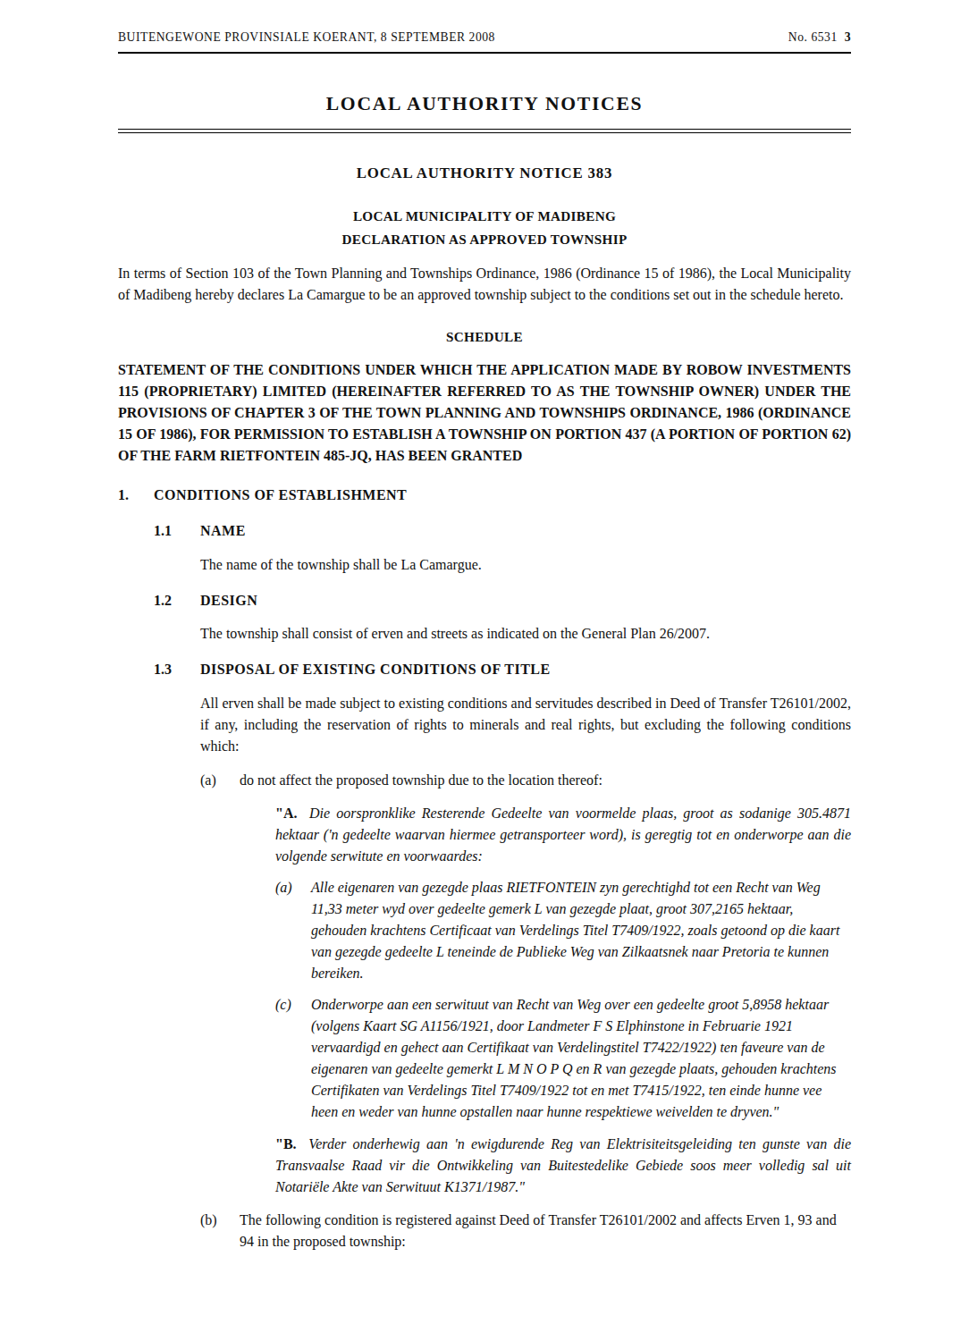BUITENGEWONE PROVINSIALE KOERANT, 8 SEPTEMBER 2008 No. 6531 3
LOCAL AUTHORITY NOTICES
LOCAL AUTHORITY NOTICE 383
LOCAL MUNICIPALITY OF MADIBENG
DECLARATION AS APPROVED TOWNSHIP
In terms of Section 103 of the Town Planning and Townships Ordinance, 1986 (Ordinance 15 of 1986), the Local Municipality of Madibeng hereby declares La Camargue to be an approved township subject to the conditions set out in the schedule hereto.
SCHEDULE
STATEMENT OF THE CONDITIONS UNDER WHICH THE APPLICATION MADE BY ROBOW INVESTMENTS 115 (PROPRIETARY) LIMITED (HEREINAFTER REFERRED TO AS THE TOWNSHIP OWNER) UNDER THE PROVISIONS OF CHAPTER 3 OF THE TOWN PLANNING AND TOWNSHIPS ORDINANCE, 1986 (ORDINANCE 15 OF 1986), FOR PERMISSION TO ESTABLISH A TOWNSHIP ON PORTION 437 (A PORTION OF PORTION 62) OF THE FARM RIETFONTEIN 485-JQ, HAS BEEN GRANTED
CONDITIONS OF ESTABLISHMENT
NAME
The name of the township shall be La Camargue.
DESIGN
The township shall consist of erven and streets as indicated on the General Plan 26/2007.
DISPOSAL OF EXISTING CONDITIONS OF TITLE
All erven shall be made subject to existing conditions and servitudes described in Deed of Transfer T26101/2002, if any, including the reservation of rights to minerals and real rights, but excluding the following conditions which:
do not affect the proposed township due to the location thereof:
"A. Die oorspronklike Resterende Gedeelte van voormelde plaas, groot as sodanige 305.4871 hektaar ('n gedeelte waarvan hiermee getransporteer word), is geregtig tot en onderworpe aan die volgende serwitute en voorwaardes:
(a) Alle eigenaren van gezegde plaas RIETFONTEIN zyn gerechtighd tot een Recht van Weg 11,33 meter wyd over gedeelte gemerk L van gezegde plaat, groot 307,2165 hektaar, gehouden krachtens Certificaat van Verdelings Titel T7409/1922, zoals getoond op die kaart van gezegde gedeelte L teneinde de Publieke Weg van Zilkaatsnek naar Pretoria te kunnen bereiken.
(c) Onderworpe aan een serwituut van Recht van Weg over een gedeelte groot 5,8958 hektaar (volgens Kaart SG A1156/1921, door Landmeter F S Elphinstone in Februarie 1921 vervaardigd en gehect aan Certifikaat van Verdelingstitel T7422/1922) ten faveure van de eigenaren van gedeelte gemerkt L M N O P Q en R van gezegde plaats, gehouden krachtens Certifikaten van Verdelings Titel T7409/1922 tot en met T7415/1922, ten einde hunne vee heen en weder van hunne opstallen naar hunne respektiewe weivelden te dryven."
"B. Verder onderhewig aan 'n ewigdurende Reg van Elektrisiteitsgeleiding ten gunste van die Transvaalse Raad vir die Ontwikkeling van Buitestedelike Gebiede soos meer volledig sal uit Notariële Akte van Serwituut K1371/1987."
The following condition is registered against Deed of Transfer T26101/2002 and affects Erven 1, 93 and 94 in the proposed township: